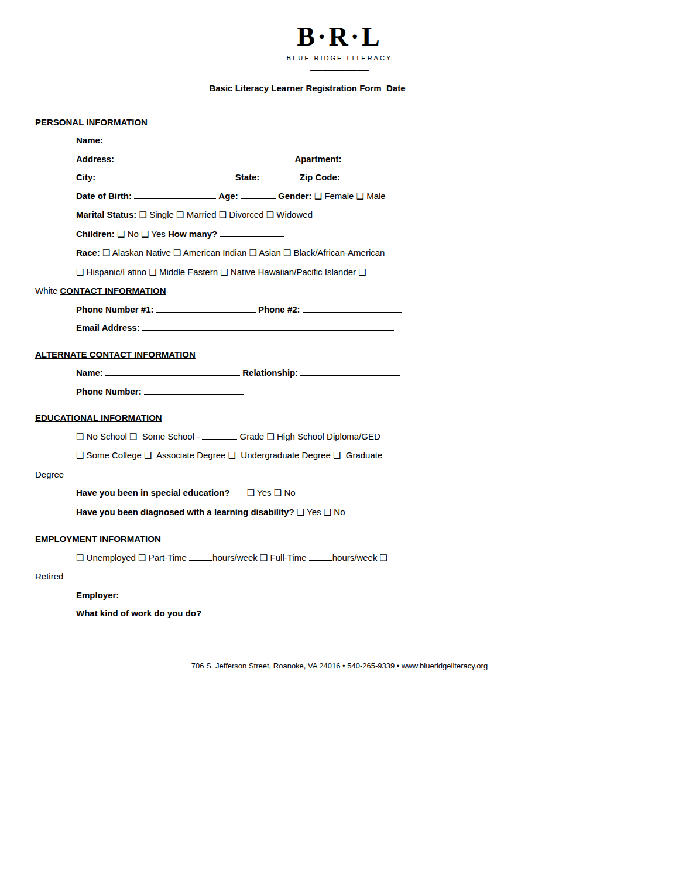B·R·L
BLUE RIDGE LITERACY
—————
Basic Literacy Learner Registration Form Date
PERSONAL INFORMATION
Name:
Address: Apartment:
City: State: Zip Code:
Date of Birth: Age: Gender: ❑ Female ❑ Male
Marital Status: ❑ Single ❑ Married ❑ Divorced ❑ Widowed
Children: ❑ No ❑ Yes How many?
Race: ❑ Alaskan Native ❑ American Indian ❑ Asian ❑ Black/African-American
❑ Hispanic/Latino ❑ Middle Eastern ❑ Native Hawaiian/Pacific Islander ❑
White CONTACT INFORMATION
Phone Number #1: Phone #2:
Email Address:
ALTERNATE CONTACT INFORMATION
Name: Relationship:
Phone Number:
EDUCATIONAL INFORMATION
❑ No School ❑ Some School - Grade ❑ High School Diploma/GED
❑ Some College ❑ Associate Degree ❑ Undergraduate Degree ❑ Graduate
Degree
Have you been in special education? ❑ Yes ❑ No
Have you been diagnosed with a learning disability? ❑ Yes ❑ No
EMPLOYMENT INFORMATION
❑ Unemployed ❑ Part-Time hours/week ❑ Full-Time hours/week ❑
Retired
Employer:
What kind of work do you do?
706 S. Jefferson Street, Roanoke, VA 24016 • 540-265-9339 • www.blueridgeliteracy.org